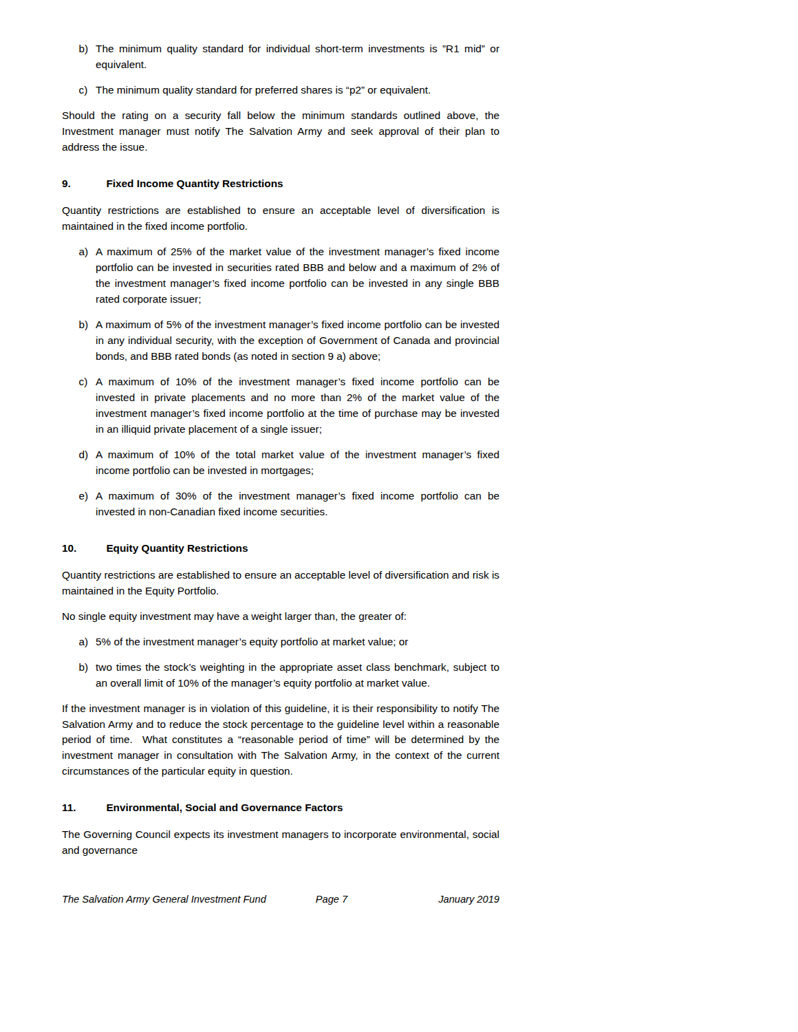b) The minimum quality standard for individual short-term investments is ”R1 mid” or equivalent.
c) The minimum quality standard for preferred shares is “p2” or equivalent.
Should the rating on a security fall below the minimum standards outlined above, the Investment manager must notify The Salvation Army and seek approval of their plan to address the issue.
9. Fixed Income Quantity Restrictions
Quantity restrictions are established to ensure an acceptable level of diversification is maintained in the fixed income portfolio.
a) A maximum of 25% of the market value of the investment manager’s fixed income portfolio can be invested in securities rated BBB and below and a maximum of 2% of the investment manager’s fixed income portfolio can be invested in any single BBB rated corporate issuer;
b) A maximum of 5% of the investment manager’s fixed income portfolio can be invested in any individual security, with the exception of Government of Canada and provincial bonds, and BBB rated bonds (as noted in section 9 a) above;
c) A maximum of 10% of the investment manager’s fixed income portfolio can be invested in private placements and no more than 2% of the market value of the investment manager’s fixed income portfolio at the time of purchase may be invested in an illiquid private placement of a single issuer;
d) A maximum of 10% of the total market value of the investment manager’s fixed income portfolio can be invested in mortgages;
e) A maximum of 30% of the investment manager’s fixed income portfolio can be invested in non-Canadian fixed income securities.
10. Equity Quantity Restrictions
Quantity restrictions are established to ensure an acceptable level of diversification and risk is maintained in the Equity Portfolio.
No single equity investment may have a weight larger than, the greater of:
a) 5% of the investment manager’s equity portfolio at market value; or
b) two times the stock’s weighting in the appropriate asset class benchmark, subject to an overall limit of 10% of the manager’s equity portfolio at market value.
If the investment manager is in violation of this guideline, it is their responsibility to notify The Salvation Army and to reduce the stock percentage to the guideline level within a reasonable period of time. What constitutes a “reasonable period of time” will be determined by the investment manager in consultation with The Salvation Army, in the context of the current circumstances of the particular equity in question.
11. Environmental, Social and Governance Factors
The Governing Council expects its investment managers to incorporate environmental, social and governance
The Salvation Army General Investment Fund Page 7 January 2019